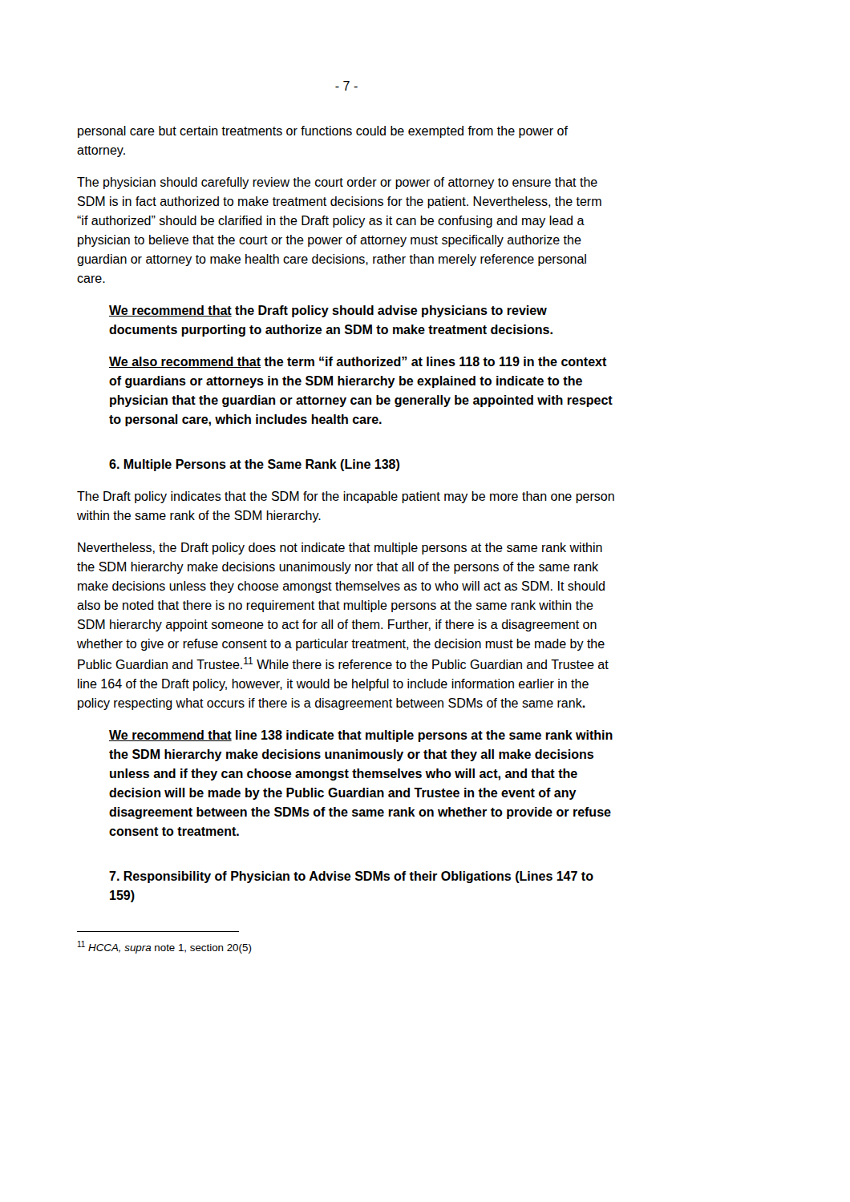- 7 -
personal care but certain treatments or functions could be exempted from the power of attorney.
The physician should carefully review the court order or power of attorney to ensure that the SDM is in fact authorized to make treatment decisions for the patient. Nevertheless, the term “if authorized” should be clarified in the Draft policy as it can be confusing and may lead a physician to believe that the court or the power of attorney must specifically authorize the guardian or attorney to make health care decisions, rather than merely reference personal care.
We recommend that the Draft policy should advise physicians to review documents purporting to authorize an SDM to make treatment decisions.
We also recommend that the term “if authorized” at lines 118 to 119 in the context of guardians or attorneys in the SDM hierarchy be explained to indicate to the physician that the guardian or attorney can be generally be appointed with respect to personal care, which includes health care.
6. Multiple Persons at the Same Rank (Line 138)
The Draft policy indicates that the SDM for the incapable patient may be more than one person within the same rank of the SDM hierarchy.
Nevertheless, the Draft policy does not indicate that multiple persons at the same rank within the SDM hierarchy make decisions unanimously nor that all of the persons of the same rank make decisions unless they choose amongst themselves as to who will act as SDM. It should also be noted that there is no requirement that multiple persons at the same rank within the SDM hierarchy appoint someone to act for all of them. Further, if there is a disagreement on whether to give or refuse consent to a particular treatment, the decision must be made by the Public Guardian and Trustee.11 While there is reference to the Public Guardian and Trustee at line 164 of the Draft policy, however, it would be helpful to include information earlier in the policy respecting what occurs if there is a disagreement between SDMs of the same rank.
We recommend that line 138 indicate that multiple persons at the same rank within the SDM hierarchy make decisions unanimously or that they all make decisions unless and if they can choose amongst themselves who will act, and that the decision will be made by the Public Guardian and Trustee in the event of any disagreement between the SDMs of the same rank on whether to provide or refuse consent to treatment.
7. Responsibility of Physician to Advise SDMs of their Obligations (Lines 147 to 159)
11 HCCA, supra note 1, section 20(5)